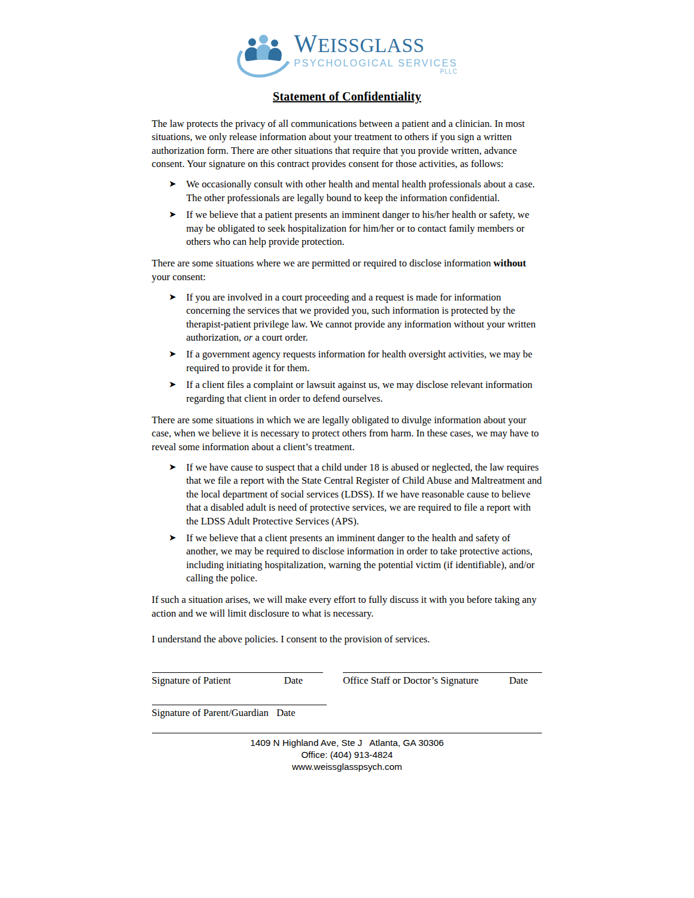WEISSGLASS
PSYCHOLOGICAL SERVICES
PLLC
Statement of Confidentiality
The law protects the privacy of all communications between a patient and a clinician. In most situations, we only release information about your treatment to others if you sign a written authorization form. There are other situations that require that you provide written, advance consent. Your signature on this contract provides consent for those activities, as follows:
We occasionally consult with other health and mental health professionals about a case. The other professionals are legally bound to keep the information confidential.
If we believe that a patient presents an imminent danger to his/her health or safety, we may be obligated to seek hospitalization for him/her or to contact family members or others who can help provide protection.
There are some situations where we are permitted or required to disclose information without your consent:
If you are involved in a court proceeding and a request is made for information concerning the services that we provided you, such information is protected by the therapist-patient privilege law. We cannot provide any information without your written authorization, or a court order.
If a government agency requests information for health oversight activities, we may be required to provide it for them.
If a client files a complaint or lawsuit against us, we may disclose relevant information regarding that client in order to defend ourselves.
There are some situations in which we are legally obligated to divulge information about your case, when we believe it is necessary to protect others from harm. In these cases, we may have to reveal some information about a client’s treatment.
If we have cause to suspect that a child under 18 is abused or neglected, the law requires that we file a report with the State Central Register of Child Abuse and Maltreatment and the local department of social services (LDSS). If we have reasonable cause to believe that a disabled adult is need of protective services, we are required to file a report with the LDSS Adult Protective Services (APS).
If we believe that a client presents an imminent danger to the health and safety of another, we may be required to disclose information in order to take protective actions, including initiating hospitalization, warning the potential victim (if identifiable), and/or calling the police.
If such a situation arises, we will make every effort to fully discuss it with you before taking any action and we will limit disclosure to what is necessary.
I understand the above policies. I consent to the provision of services.
Signature of Patient Date
Office Staff or Doctor’s Signature Date
Signature of Parent/Guardian Date
1409 N Highland Ave, Ste J Atlanta, GA 30306 Office: (404) 913-4824 www.weissglasspsych.com